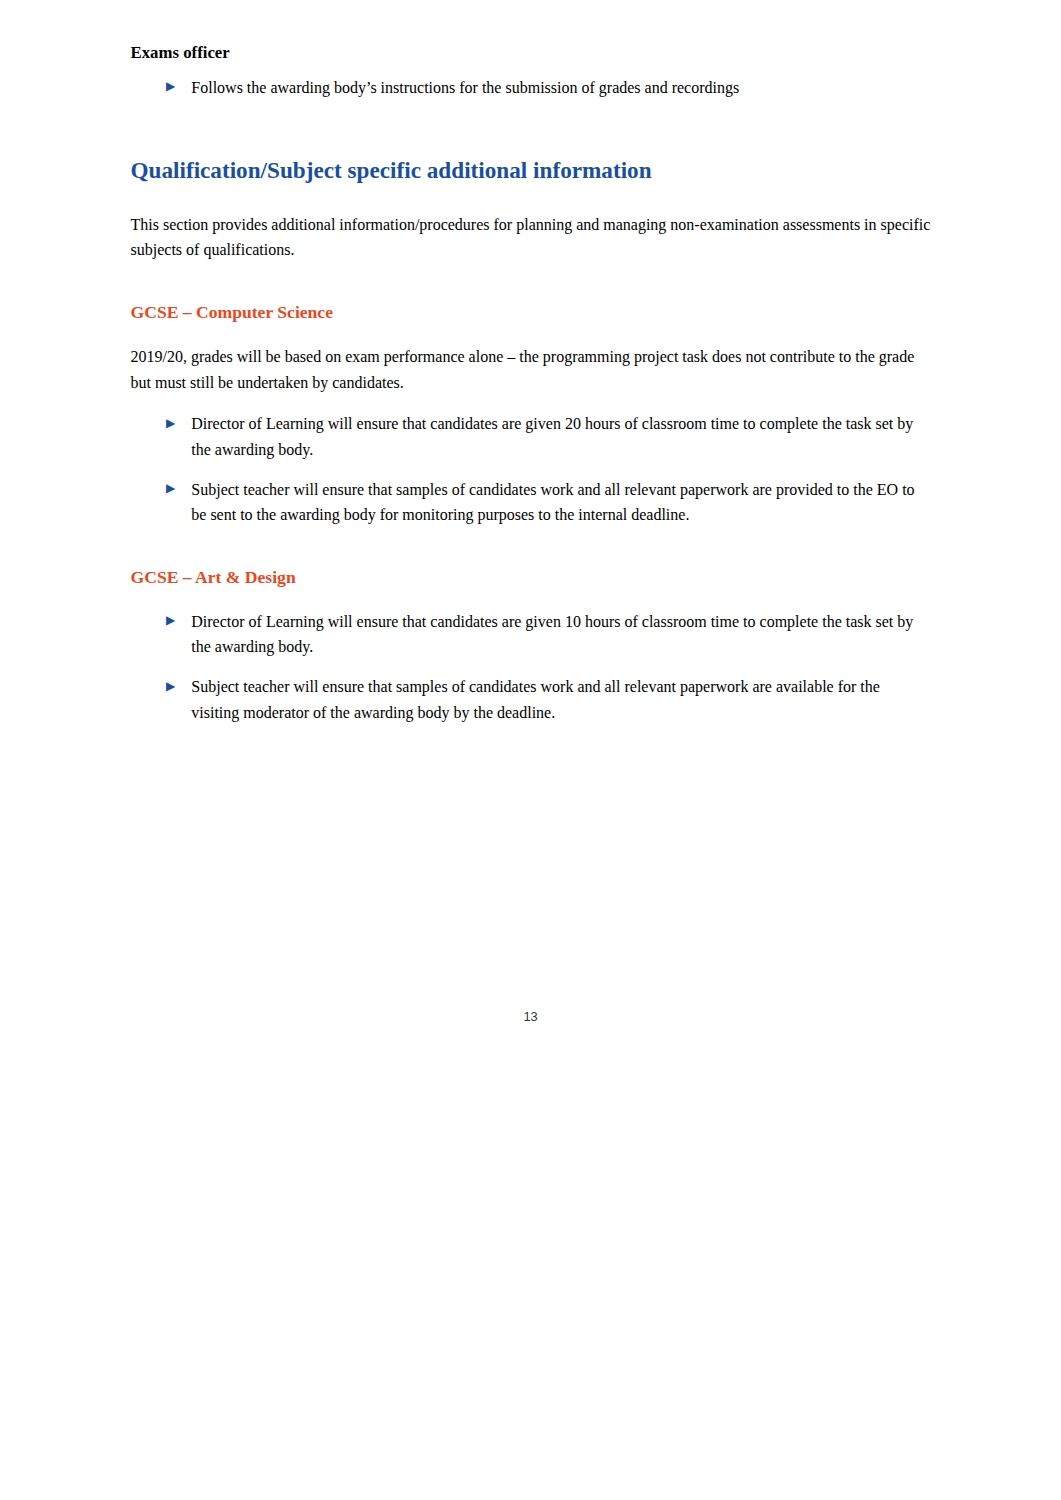Exams officer
Follows the awarding body’s instructions for the submission of grades and recordings
Qualification/Subject specific additional information
This section provides additional information/procedures for planning and managing non-examination assessments in specific subjects of qualifications.
GCSE – Computer Science
2019/20, grades will be based on exam performance alone – the programming project task does not contribute to the grade but must still be undertaken by candidates.
Director of Learning will ensure that candidates are given 20 hours of classroom time to complete the task set by the awarding body.
Subject teacher will ensure that samples of candidates work and all relevant paperwork are provided to the EO to be sent to the awarding body for monitoring purposes to the internal deadline.
GCSE – Art & Design
Director of Learning will ensure that candidates are given 10 hours of classroom time to complete the task set by the awarding body.
Subject teacher will ensure that samples of candidates work and all relevant paperwork are available for the visiting moderator of the awarding body by the deadline.
13